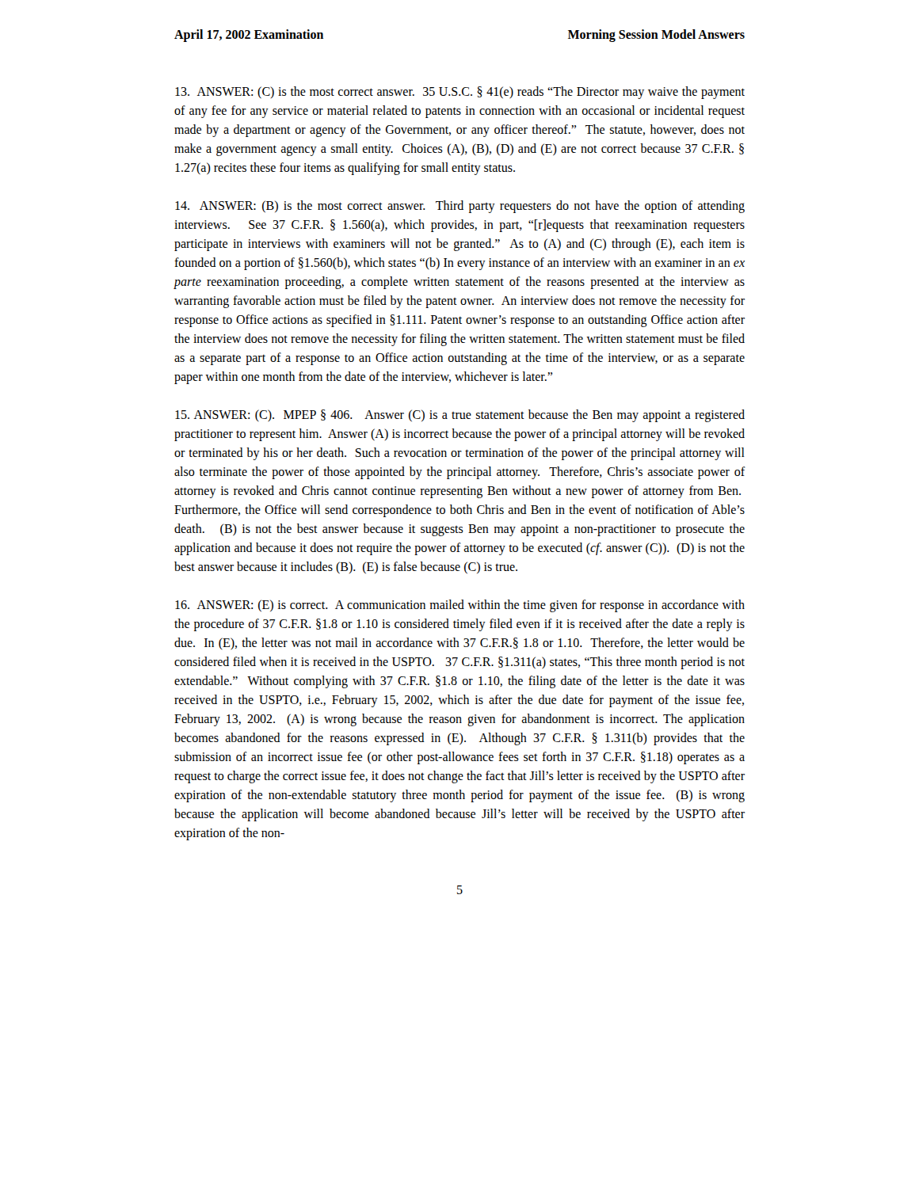April 17, 2002 Examination
Morning Session Model Answers
13. ANSWER: (C) is the most correct answer. 35 U.S.C. § 41(e) reads “The Director may waive the payment of any fee for any service or material related to patents in connection with an occasional or incidental request made by a department or agency of the Government, or any officer thereof.” The statute, however, does not make a government agency a small entity. Choices (A), (B), (D) and (E) are not correct because 37 C.F.R. § 1.27(a) recites these four items as qualifying for small entity status.
14. ANSWER: (B) is the most correct answer. Third party requesters do not have the option of attending interviews. See 37 C.F.R. § 1.560(a), which provides, in part, “[r]equests that reexamination requesters participate in interviews with examiners will not be granted.” As to (A) and (C) through (E), each item is founded on a portion of §1.560(b), which states “(b) In every instance of an interview with an examiner in an ex parte reexamination proceeding, a complete written statement of the reasons presented at the interview as warranting favorable action must be filed by the patent owner. An interview does not remove the necessity for response to Office actions as specified in §1.111. Patent owner’s response to an outstanding Office action after the interview does not remove the necessity for filing the written statement. The written statement must be filed as a separate part of a response to an Office action outstanding at the time of the interview, or as a separate paper within one month from the date of the interview, whichever is later.”
15. ANSWER: (C). MPEP § 406. Answer (C) is a true statement because the Ben may appoint a registered practitioner to represent him. Answer (A) is incorrect because the power of a principal attorney will be revoked or terminated by his or her death. Such a revocation or termination of the power of the principal attorney will also terminate the power of those appointed by the principal attorney. Therefore, Chris’s associate power of attorney is revoked and Chris cannot continue representing Ben without a new power of attorney from Ben. Furthermore, the Office will send correspondence to both Chris and Ben in the event of notification of Able’s death. (B) is not the best answer because it suggests Ben may appoint a non-practitioner to prosecute the application and because it does not require the power of attorney to be executed (cf. answer (C)). (D) is not the best answer because it includes (B). (E) is false because (C) is true.
16. ANSWER: (E) is correct. A communication mailed within the time given for response in accordance with the procedure of 37 C.F.R. §1.8 or 1.10 is considered timely filed even if it is received after the date a reply is due. In (E), the letter was not mail in accordance with 37 C.F.R.§ 1.8 or 1.10. Therefore, the letter would be considered filed when it is received in the USPTO. 37 C.F.R. §1.311(a) states, “This three month period is not extendable.” Without complying with 37 C.F.R. §1.8 or 1.10, the filing date of the letter is the date it was received in the USPTO, i.e., February 15, 2002, which is after the due date for payment of the issue fee, February 13, 2002. (A) is wrong because the reason given for abandonment is incorrect. The application becomes abandoned for the reasons expressed in (E). Although 37 C.F.R. § 1.311(b) provides that the submission of an incorrect issue fee (or other post-allowance fees set forth in 37 C.F.R. §1.18) operates as a request to charge the correct issue fee, it does not change the fact that Jill’s letter is received by the USPTO after expiration of the non-extendable statutory three month period for payment of the issue fee. (B) is wrong because the application will become abandoned because Jill’s letter will be received by the USPTO after expiration of the non-
5